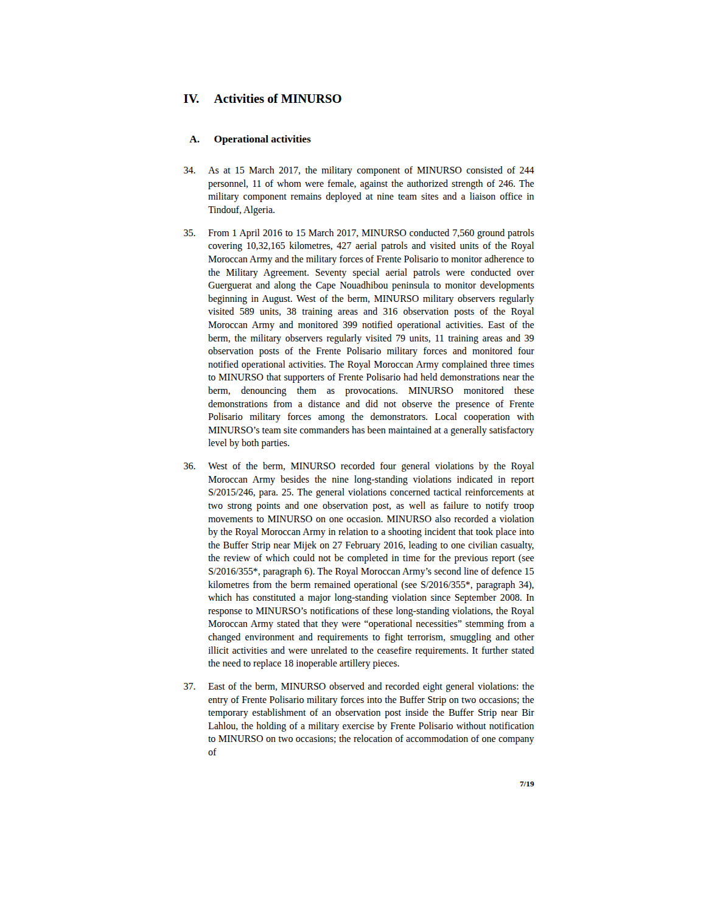IV. Activities of MINURSO
A. Operational activities
34. As at 15 March 2017, the military component of MINURSO consisted of 244 personnel, 11 of whom were female, against the authorized strength of 246. The military component remains deployed at nine team sites and a liaison office in Tindouf, Algeria.
35. From 1 April 2016 to 15 March 2017, MINURSO conducted 7,560 ground patrols covering 10,32,165 kilometres, 427 aerial patrols and visited units of the Royal Moroccan Army and the military forces of Frente Polisario to monitor adherence to the Military Agreement. Seventy special aerial patrols were conducted over Guerguerat and along the Cape Nouadhibou peninsula to monitor developments beginning in August. West of the berm, MINURSO military observers regularly visited 589 units, 38 training areas and 316 observation posts of the Royal Moroccan Army and monitored 399 notified operational activities. East of the berm, the military observers regularly visited 79 units, 11 training areas and 39 observation posts of the Frente Polisario military forces and monitored four notified operational activities. The Royal Moroccan Army complained three times to MINURSO that supporters of Frente Polisario had held demonstrations near the berm, denouncing them as provocations. MINURSO monitored these demonstrations from a distance and did not observe the presence of Frente Polisario military forces among the demonstrators. Local cooperation with MINURSO’s team site commanders has been maintained at a generally satisfactory level by both parties.
36. West of the berm, MINURSO recorded four general violations by the Royal Moroccan Army besides the nine long-standing violations indicated in report S/2015/246, para. 25. The general violations concerned tactical reinforcements at two strong points and one observation post, as well as failure to notify troop movements to MINURSO on one occasion. MINURSO also recorded a violation by the Royal Moroccan Army in relation to a shooting incident that took place into the Buffer Strip near Mijek on 27 February 2016, leading to one civilian casualty, the review of which could not be completed in time for the previous report (see S/2016/355*, paragraph 6). The Royal Moroccan Army’s second line of defence 15 kilometres from the berm remained operational (see S/2016/355*, paragraph 34), which has constituted a major long-standing violation since September 2008. In response to MINURSO’s notifications of these long-standing violations, the Royal Moroccan Army stated that they were “operational necessities” stemming from a changed environment and requirements to fight terrorism, smuggling and other illicit activities and were unrelated to the ceasefire requirements. It further stated the need to replace 18 inoperable artillery pieces.
37. East of the berm, MINURSO observed and recorded eight general violations: the entry of Frente Polisario military forces into the Buffer Strip on two occasions; the temporary establishment of an observation post inside the Buffer Strip near Bir Lahlou, the holding of a military exercise by Frente Polisario without notification to MINURSO on two occasions; the relocation of accommodation of one company of
7/19